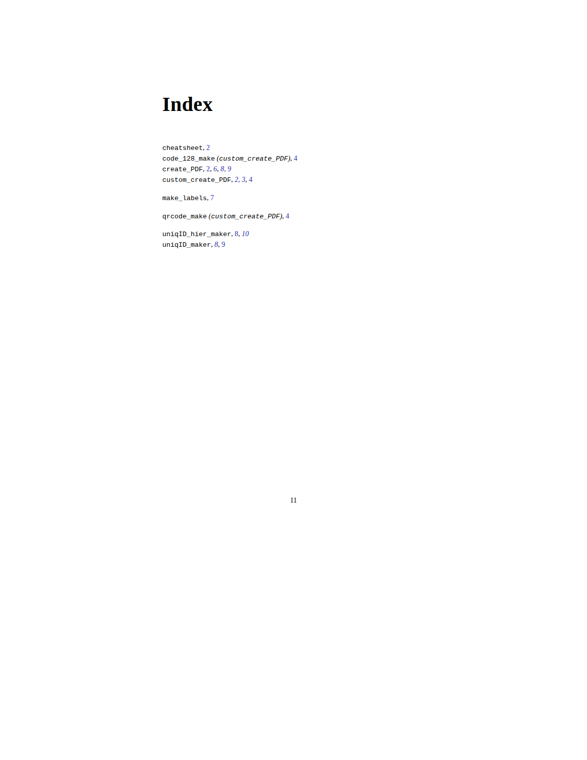Index
cheatsheet, 2
code_128_make (custom_create_PDF), 4
create_PDF, 2, 6, 8, 9
custom_create_PDF, 2, 3, 4
make_labels, 7
qrcode_make (custom_create_PDF), 4
uniqID_hier_maker, 8, 10
uniqID_maker, 8, 9
11